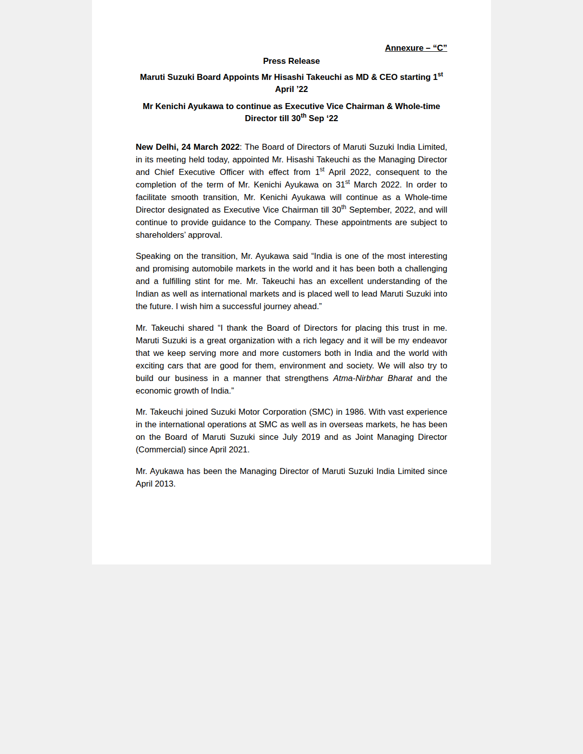Annexure – “C”
Press Release
Maruti Suzuki Board Appoints Mr Hisashi Takeuchi as MD & CEO starting 1st April ’22
Mr Kenichi Ayukawa to continue as Executive Vice Chairman & Whole-time Director till 30th Sep ‘22
New Delhi, 24 March 2022: The Board of Directors of Maruti Suzuki India Limited, in its meeting held today, appointed Mr. Hisashi Takeuchi as the Managing Director and Chief Executive Officer with effect from 1st April 2022, consequent to the completion of the term of Mr. Kenichi Ayukawa on 31st March 2022. In order to facilitate smooth transition, Mr. Kenichi Ayukawa will continue as a Whole-time Director designated as Executive Vice Chairman till 30th September, 2022, and will continue to provide guidance to the Company. These appointments are subject to shareholders’ approval.
Speaking on the transition, Mr. Ayukawa said “India is one of the most interesting and promising automobile markets in the world and it has been both a challenging and a fulfilling stint for me. Mr. Takeuchi has an excellent understanding of the Indian as well as international markets and is placed well to lead Maruti Suzuki into the future. I wish him a successful journey ahead.”
Mr. Takeuchi shared “I thank the Board of Directors for placing this trust in me. Maruti Suzuki is a great organization with a rich legacy and it will be my endeavor that we keep serving more and more customers both in India and the world with exciting cars that are good for them, environment and society. We will also try to build our business in a manner that strengthens Atma-Nirbhar Bharat and the economic growth of India.”
Mr. Takeuchi joined Suzuki Motor Corporation (SMC) in 1986. With vast experience in the international operations at SMC as well as in overseas markets, he has been on the Board of Maruti Suzuki since July 2019 and as Joint Managing Director (Commercial) since April 2021.
Mr. Ayukawa has been the Managing Director of Maruti Suzuki India Limited since April 2013.